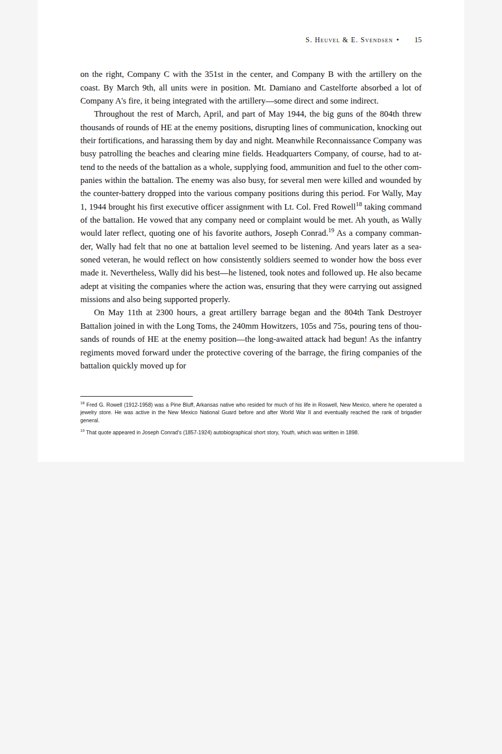S. Heuvel & E. Svendsen 15
on the right, Company C with the 351st in the center, and Company B with the artillery on the coast. By March 9th, all units were in position. Mt. Damiano and Castelforte absorbed a lot of Company A's fire, it being integrated with the artillery—some direct and some indirect.
Throughout the rest of March, April, and part of May 1944, the big guns of the 804th threw thousands of rounds of HE at the enemy positions, disrupting lines of communication, knocking out their fortifications, and harassing them by day and night. Meanwhile Reconnaissance Company was busy patrolling the beaches and clearing mine fields. Headquarters Company, of course, had to attend to the needs of the battalion as a whole, supplying food, ammunition and fuel to the other companies within the battalion. The enemy was also busy, for several men were killed and wounded by the counter-battery dropped into the various company positions during this period. For Wally, May 1, 1944 brought his first executive officer assignment with Lt. Col. Fred Rowell18 taking command of the battalion. He vowed that any company need or complaint would be met. Ah youth, as Wally would later reflect, quoting one of his favorite authors, Joseph Conrad.19 As a company commander, Wally had felt that no one at battalion level seemed to be listening. And years later as a seasoned veteran, he would reflect on how consistently soldiers seemed to wonder how the boss ever made it. Nevertheless, Wally did his best—he listened, took notes and followed up. He also became adept at visiting the companies where the action was, ensuring that they were carrying out assigned missions and also being supported properly.
On May 11th at 2300 hours, a great artillery barrage began and the 804th Tank Destroyer Battalion joined in with the Long Toms, the 240mm Howitzers, 105s and 75s, pouring tens of thousands of rounds of HE at the enemy position—the long-awaited attack had begun! As the infantry regiments moved forward under the protective covering of the barrage, the firing companies of the battalion quickly moved up for
18 Fred G. Rowell (1912-1958) was a Pine Bluff, Arkansas native who resided for much of his life in Roswell, New Mexico, where he operated a jewelry store. He was active in the New Mexico National Guard before and after World War II and eventually reached the rank of brigadier general.
19 That quote appeared in Joseph Conrad's (1857-1924) autobiographical short story, Youth, which was written in 1898.